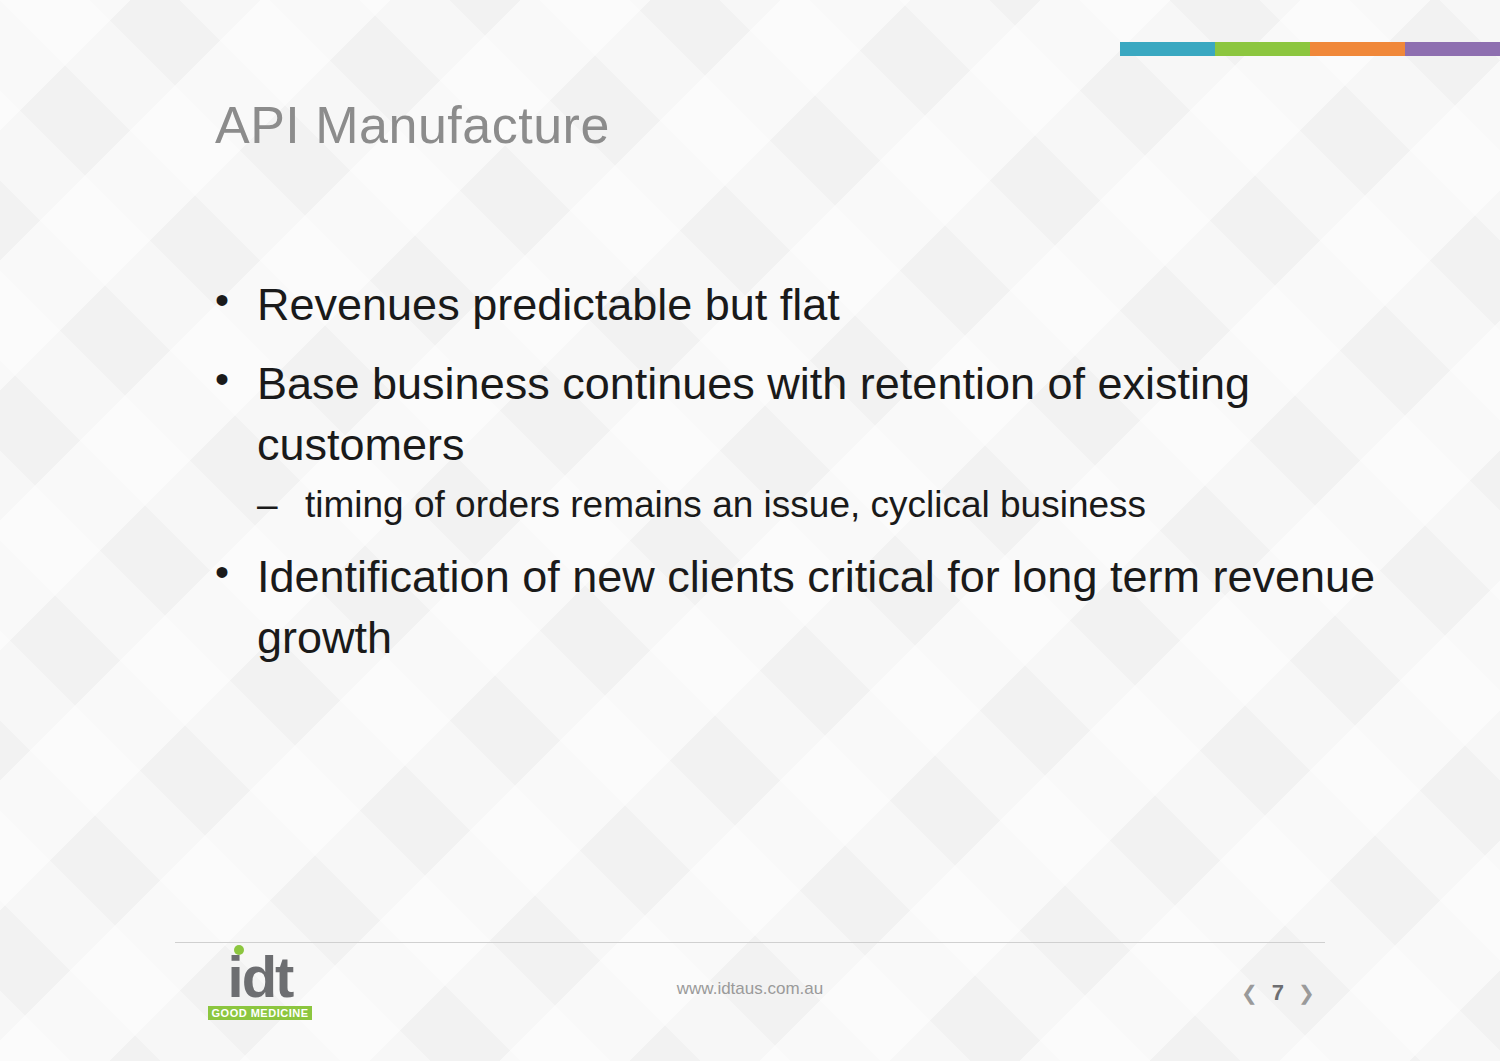API Manufacture
Revenues predictable but flat
Base business continues with retention of existing customers
timing of orders remains an issue, cyclical business
Identification of new clients critical for long term revenue growth
idt
GOOD MEDICINE
www.idtaus.com.au
❮ 7 ❯